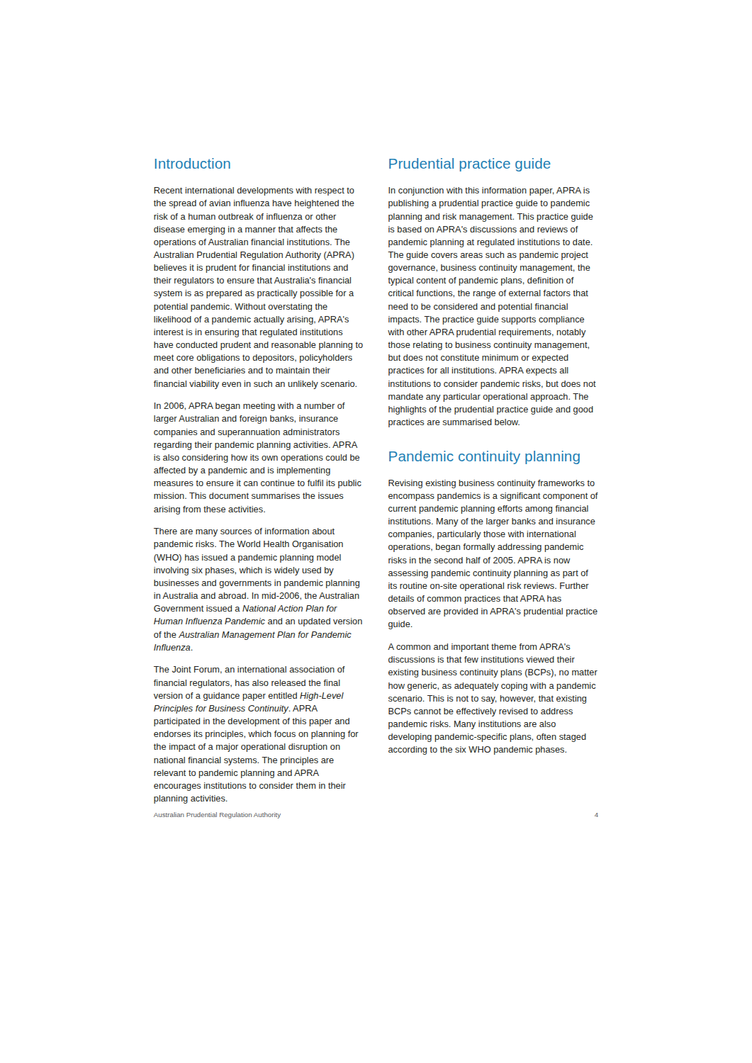Introduction
Recent international developments with respect to the spread of avian influenza have heightened the risk of a human outbreak of influenza or other disease emerging in a manner that affects the operations of Australian financial institutions. The Australian Prudential Regulation Authority (APRA) believes it is prudent for financial institutions and their regulators to ensure that Australia's financial system is as prepared as practically possible for a potential pandemic. Without overstating the likelihood of a pandemic actually arising, APRA's interest is in ensuring that regulated institutions have conducted prudent and reasonable planning to meet core obligations to depositors, policyholders and other beneficiaries and to maintain their financial viability even in such an unlikely scenario.
In 2006, APRA began meeting with a number of larger Australian and foreign banks, insurance companies and superannuation administrators regarding their pandemic planning activities. APRA is also considering how its own operations could be affected by a pandemic and is implementing measures to ensure it can continue to fulfil its public mission. This document summarises the issues arising from these activities.
There are many sources of information about pandemic risks. The World Health Organisation (WHO) has issued a pandemic planning model involving six phases, which is widely used by businesses and governments in pandemic planning in Australia and abroad. In mid-2006, the Australian Government issued a National Action Plan for Human Influenza Pandemic and an updated version of the Australian Management Plan for Pandemic Influenza.
The Joint Forum, an international association of financial regulators, has also released the final version of a guidance paper entitled High-Level Principles for Business Continuity. APRA participated in the development of this paper and endorses its principles, which focus on planning for the impact of a major operational disruption on national financial systems. The principles are relevant to pandemic planning and APRA encourages institutions to consider them in their planning activities.
Prudential practice guide
In conjunction with this information paper, APRA is publishing a prudential practice guide to pandemic planning and risk management. This practice guide is based on APRA's discussions and reviews of pandemic planning at regulated institutions to date. The guide covers areas such as pandemic project governance, business continuity management, the typical content of pandemic plans, definition of critical functions, the range of external factors that need to be considered and potential financial impacts. The practice guide supports compliance with other APRA prudential requirements, notably those relating to business continuity management, but does not constitute minimum or expected practices for all institutions. APRA expects all institutions to consider pandemic risks, but does not mandate any particular operational approach. The highlights of the prudential practice guide and good practices are summarised below.
Pandemic continuity planning
Revising existing business continuity frameworks to encompass pandemics is a significant component of current pandemic planning efforts among financial institutions. Many of the larger banks and insurance companies, particularly those with international operations, began formally addressing pandemic risks in the second half of 2005. APRA is now assessing pandemic continuity planning as part of its routine on-site operational risk reviews. Further details of common practices that APRA has observed are provided in APRA's prudential practice guide.
A common and important theme from APRA's discussions is that few institutions viewed their existing business continuity plans (BCPs), no matter how generic, as adequately coping with a pandemic scenario. This is not to say, however, that existing BCPs cannot be effectively revised to address pandemic risks. Many institutions are also developing pandemic-specific plans, often staged according to the six WHO pandemic phases.
Australian Prudential Regulation Authority 4